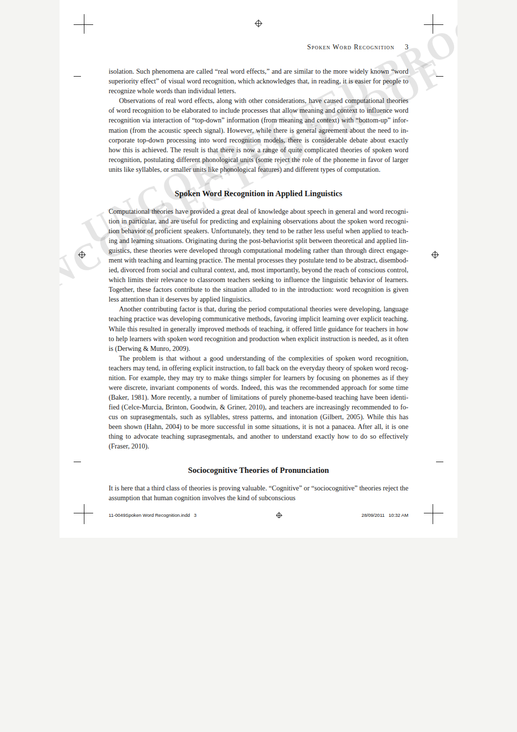UNCORRECTED PROOF
UNCORRECTED PROOF
Spoken Word Recognition3
isolation. Such phenomena are called “real word effects,” and are similar to the more widely known “word superiority effect” of visual word recognition, which acknowledges that, in reading, it is easier for people to recognize whole words than individual letters.
Observations of real word effects, along with other considerations, have caused computational theories of word recognition to be elaborated to include processes that allow meaning and context to influence word recognition via interaction of “top-down” information (from meaning and context) with “bottom-up” information (from the acoustic speech signal). However, while there is general agreement about the need to incorporate top-down processing into word recognition models, there is considerable debate about exactly how this is achieved. The result is that there is now a range of quite complicated theories of spoken word recognition, postulating different phonological units (some reject the role of the phoneme in favor of larger units like syllables, or smaller units like phonological features) and different types of computation.
Spoken Word Recognition in Applied Linguistics
Computational theories have provided a great deal of knowledge about speech in general and word recognition in particular, and are useful for predicting and explaining observations about the spoken word recognition behavior of proficient speakers. Unfortunately, they tend to be rather less useful when applied to teaching and learning situations. Originating during the post-behaviorist split between theoretical and applied linguistics, these theories were developed through computational modeling rather than through direct engagement with teaching and learning practice. The mental processes they postulate tend to be abstract, disembodied, divorced from social and cultural context, and, most importantly, beyond the reach of conscious control, which limits their relevance to classroom teachers seeking to influence the linguistic behavior of learners. Together, these factors contribute to the situation alluded to in the introduction: word recognition is given less attention than it deserves by applied linguistics.
Another contributing factor is that, during the period computational theories were developing, language teaching practice was developing communicative methods, favoring implicit learning over explicit teaching. While this resulted in generally improved methods of teaching, it offered little guidance for teachers in how to help learners with spoken word recognition and production when explicit instruction is needed, as it often is (Derwing & Munro, 2009).
The problem is that without a good understanding of the complexities of spoken word recognition, teachers may tend, in offering explicit instruction, to fall back on the everyday theory of spoken word recognition. For example, they may try to make things simpler for learners by focusing on phonemes as if they were discrete, invariant components of words. Indeed, this was the recommended approach for some time (Baker, 1981). More recently, a number of limitations of purely phoneme-based teaching have been identified (Celce-Murcia, Brinton, Goodwin, & Griner, 2010), and teachers are increasingly recommended to focus on suprasegmentals, such as syllables, stress patterns, and intonation (Gilbert, 2005). While this has been shown (Hahn, 2004) to be more successful in some situations, it is not a panacea. After all, it is one thing to advocate teaching suprasegmentals, and another to understand exactly how to do so effectively (Fraser, 2010).
Sociocognitive Theories of Pronunciation
It is here that a third class of theories is proving valuable. “Cognitive” or “sociocognitive” theories reject the assumption that human cognition involves the kind of subconscious
11-0049Spoken Word Recognition.indd 3 28/09/2011 10:32 AM